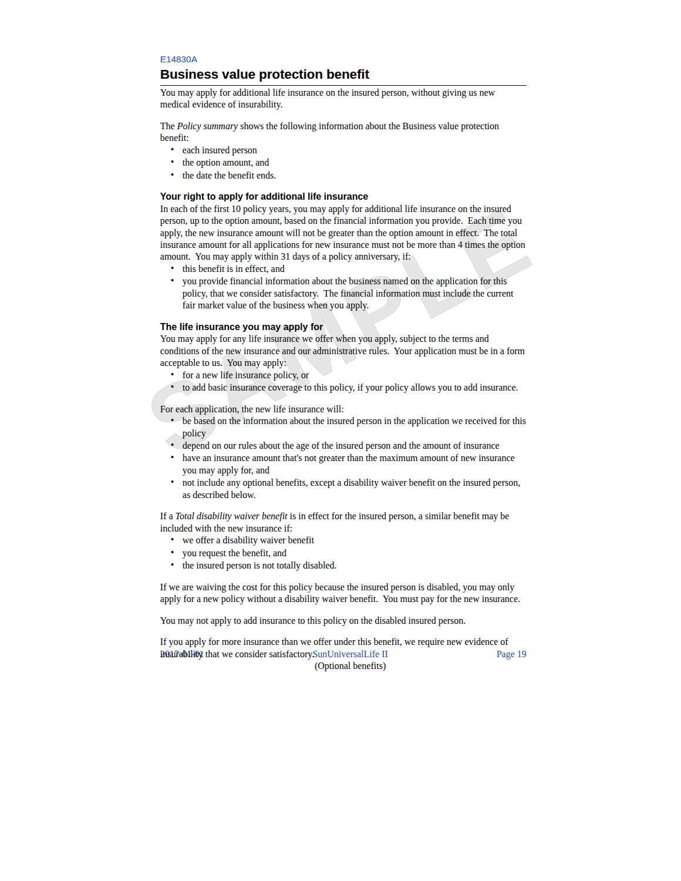SAMPLE
E14830A
Business value protection benefit
You may apply for additional life insurance on the insured person, without giving us new medical evidence of insurability.
The Policy summary shows the following information about the Business value protection benefit:
each insured person
the option amount, and
the date the benefit ends.
Your right to apply for additional life insurance
In each of the first 10 policy years, you may apply for additional life insurance on the insured person, up to the option amount, based on the financial information you provide. Each time you apply, the new insurance amount will not be greater than the option amount in effect. The total insurance amount for all applications for new insurance must not be more than 4 times the option amount. You may apply within 31 days of a policy anniversary, if:
this benefit is in effect, and
you provide financial information about the business named on the application for this policy, that we consider satisfactory. The financial information must include the current fair market value of the business when you apply.
The life insurance you may apply for
You may apply for any life insurance we offer when you apply, subject to the terms and conditions of the new insurance and our administrative rules. Your application must be in a form acceptable to us. You may apply:
for a new life insurance policy, or
to add basic insurance coverage to this policy, if your policy allows you to add insurance.
For each application, the new life insurance will:
be based on the information about the insured person in the application we received for this policy
depend on our rules about the age of the insured person and the amount of insurance
have an insurance amount that's not greater than the maximum amount of new insurance you may apply for, and
not include any optional benefits, except a disability waiver benefit on the insured person, as described below.
If a Total disability waiver benefit is in effect for the insured person, a similar benefit may be included with the new insurance if:
we offer a disability waiver benefit
you request the benefit, and
the insured person is not totally disabled.
If we are waiving the cost for this policy because the insured person is disabled, you may only apply for a new policy without a disability waiver benefit. You must pay for the new insurance.
You may not apply to add insurance to this policy on the disabled insured person.
If you apply for more insurance than we offer under this benefit, we require new evidence of insurability that we consider satisfactory.
2017-01-01
SunUniversalLife II (Optional benefits)
Page 19